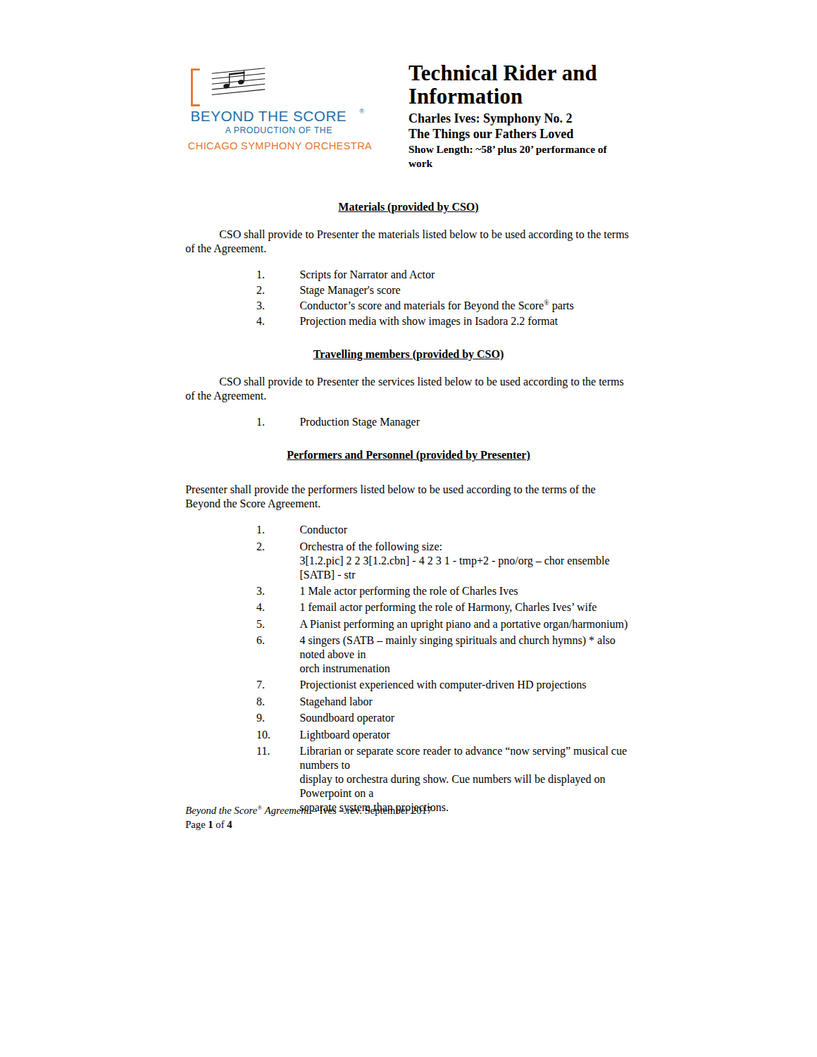BEYOND THE SCORE ® A PRODUCTION OF THE CHICAGO SYMPHONY ORCHESTRA
Technical Rider and Information
Charles Ives: Symphony No. 2
The Things our Fathers Loved
Show Length: ~58’ plus 20’ performance of work
Materials (provided by CSO)
CSO shall provide to Presenter the materials listed below to be used according to the terms of the Agreement.
1. Scripts for Narrator and Actor
2. Stage Manager's score
3. Conductor’s score and materials for Beyond the Score® parts
4. Projection media with show images in Isadora 2.2 format
Travelling members (provided by CSO)
CSO shall provide to Presenter the services listed below to be used according to the terms of the Agreement.
1. Production Stage Manager
Performers and Personnel (provided by Presenter)
Presenter shall provide the performers listed below to be used according to the terms of the Beyond the Score Agreement.
1. Conductor
2. Orchestra of the following size: 3[1.2.pic] 2 2 3[1.2.cbn] - 4 2 3 1 - tmp+2 - pno/org – chor ensemble [SATB] - str
3. 1 Male actor performing the role of Charles Ives
4. 1 femail actor performing the role of Harmony, Charles Ives’ wife
5. A Pianist performing an upright piano and a portative organ/harmonium)
6. 4 singers (SATB – mainly singing spirituals and church hymns) * also noted above in orch instrumenation
7. Projectionist experienced with computer-driven HD projections
8. Stagehand labor
9. Soundboard operator
10. Lightboard operator
11. Librarian or separate score reader to advance “now serving” musical cue numbers to display to orchestra during show. Cue numbers will be displayed on Powerpoint on a separate system than projections.
Beyond the Score® Agreement – Ives – rev. September 2017
Page 1 of 4